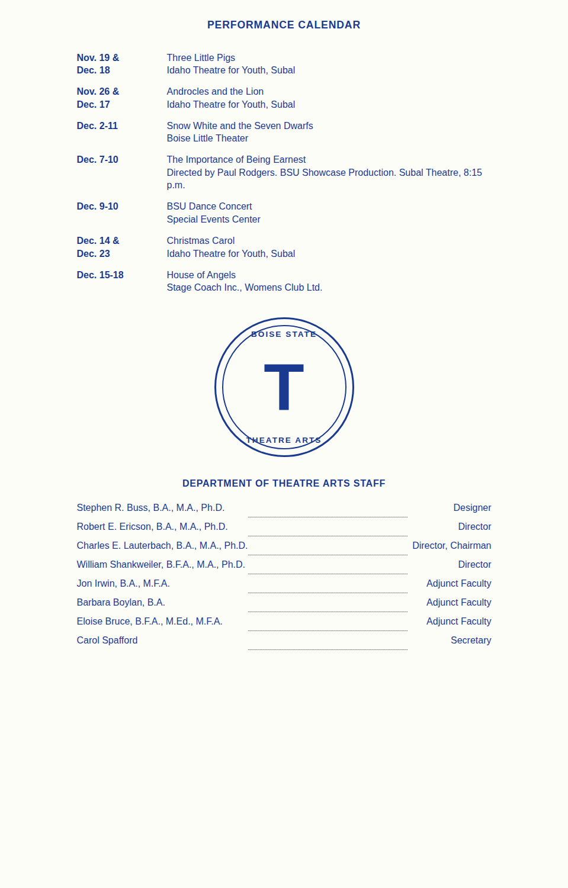PERFORMANCE CALENDAR
| Nov. 19 & Dec. 18 | Three Little Pigs Idaho Theatre for Youth, Subal |
| Nov. 26 & Dec. 17 | Androcles and the Lion Idaho Theatre for Youth, Subal |
| Dec. 2-11 | Snow White and the Seven Dwarfs Boise Little Theater |
| Dec. 7-10 | The Importance of Being Earnest Directed by Paul Rodgers. BSU Showcase Production. Subal Theatre, 8:15 p.m. |
| Dec. 9-10 | BSU Dance Concert Special Events Center |
| Dec. 14 & Dec. 23 | Christmas Carol Idaho Theatre for Youth, Subal |
| Dec. 15-18 | House of Angels Stage Coach Inc., Womens Club Ltd. |
BOISE STATE
T
THEATRE ARTS
DEPARTMENT OF THEATRE ARTS STAFF
| Stephen R. Buss, B.A., M.A., Ph.D. | | Designer |
| Robert E. Ericson, B.A., M.A., Ph.D. | | Director |
| Charles E. Lauterbach, B.A., M.A., Ph.D. | | Director, Chairman |
| William Shankweiler, B.F.A., M.A., Ph.D. | | Director |
| Jon Irwin, B.A., M.F.A. | | Adjunct Faculty |
| Barbara Boylan, B.A. | | Adjunct Faculty |
| Eloise Bruce, B.F.A., M.Ed., M.F.A. | | Adjunct Faculty |
| Carol Spafford | | Secretary |